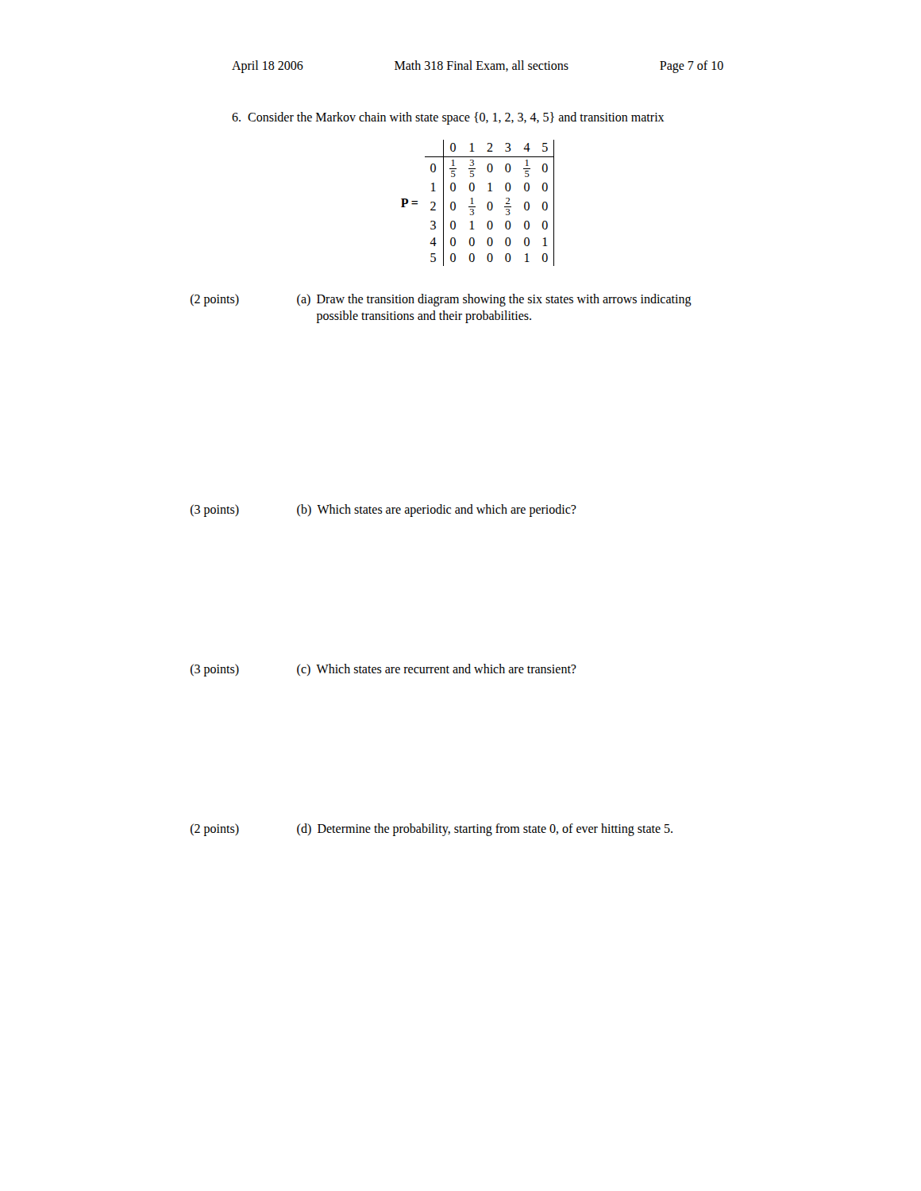April 18 2006
Math 318 Final Exam, all sections
Page 7 of 10
6. Consider the Markov chain with state space {0, 1, 2, 3, 4, 5} and transition matrix
P =
| | 0 | 1 | 2 | 3 | 4 | 5 |
| 0 | 1 5 | 3 5 | 0 | 0 | 1 5 | 0 |
| 1 | 0 | 0 | 1 | 0 | 0 | 0 |
| 2 | 0 | 1 3 | 0 | 2 3 | 0 | 0 |
| 3 | 0 | 1 | 0 | 0 | 0 | 0 |
| 4 | 0 | 0 | 0 | 0 | 0 | 1 |
| 5 | 0 | 0 | 0 | 0 | 1 | 0 |
(2 points)
(a) Draw the transition diagram showing the six states with arrows indicating possible transitions and their probabilities.
(3 points)
(b) Which states are aperiodic and which are periodic?
(3 points)
(c) Which states are recurrent and which are transient?
(2 points)
(d) Determine the probability, starting from state 0, of ever hitting state 5.